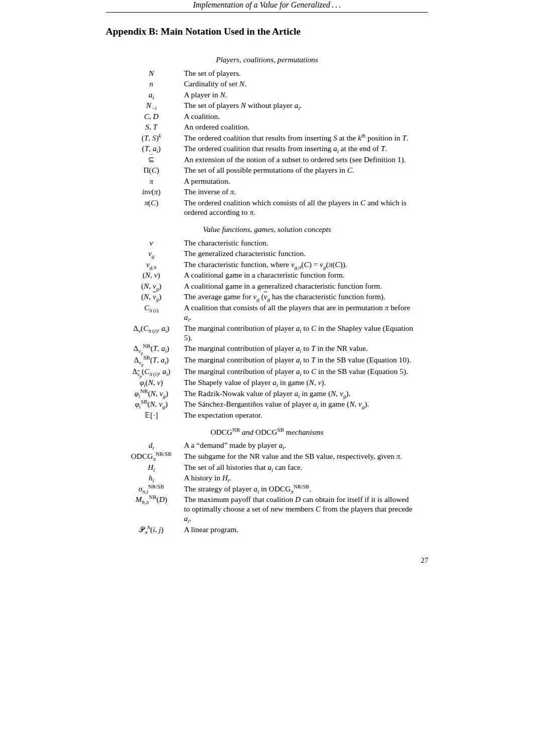Implementation of a Value for Generalized . . .
Appendix B: Main Notation Used in the Article
| Players, coalitions, permutations |
| N | The set of players. |
| n | Cardinality of set N . |
| a i | A player in N . |
| N −i | The set of players N without player a i . |
| C , D | A coalition. |
| S , T | An ordered coalition. |
| ( T , S ) k | The ordered coalition that results from inserting S at the k th position in T . |
| ( T , a i ) | The ordered coalition that results from inserting a i at the end of T . |
| → ⊆ | An extension of the notion of a subset to ordered sets (see Definition 1). |
| Π( C ) | The set of all possible permutations of the players in C . |
| π | A permutation. |
| inv ( π ) | The inverse of π . |
| π ( C ) | The ordered coalition which consists of all the players in C and which is ordered according to π . |
| Value functions, games, solution concepts |
| v | The characteristic function. |
| v g | The generalized characteristic function. |
| v g,π | The characteristic function, where v g,π ( C ) = v g ( π ( C )). |
| ( N , v ) | A coalitional game in a characteristic function form. |
| ( N , v g ) | A coalitional game in a generalized characteristic function form. |
| ( N , v g ) | The average game for v g ( v g has the characteristic function form). |
| C ← π ( i ) | A coalition that consists of all the players that are in permutation π before a i . |
| Δ v ( C ← π ( i ) , a i ) | The marginal contribution of player a i to C in the Shapley value (Equation 5). |
| Δ v g NR ( T , a i ) | The marginal contribution of player a i to T in the NR value. |
| Δ v g SB ( T , a i ) | The marginal contribution of player a i to T in the SB value (Equation 10). |
| Δ v g ( C ← π ( i ) , a i ) | The marginal contribution of player a i to C in the SB value (Equation 5). |
| φ i ( N , v ) | The Shapely value of player a i in game ( N , v ). |
| φ i NR ( N , v g ) | The Radzik-Nowak value of player a i in game ( N , v g ). |
| φ i SB ( N , v g ) | The Sánchez-Bergantiños value of player a i in game ( N , v g ). |
| 𝔼[·] | The expectation operator. |
| ODCG NR and ODCG SB mechanisms |
| d i | A a “demand” made by player a i . |
| ODCG π NR/SB | The subgame for the NR value and the SB value, respectively, given π . |
| H i | The set of all histories that a i can face. |
| h i | A history in H i . |
| σ π,i NR/SB | The strategy of player a i in ODCG π NR/SB . |
| M h,π NR ( D ) | The maximum payoff that coalition D can obtain for itself if it is allowed to optimally choose a set of new members C from the players that precede a i . |
| 𝒫 π h ( i , j ) | A linear program. |
27